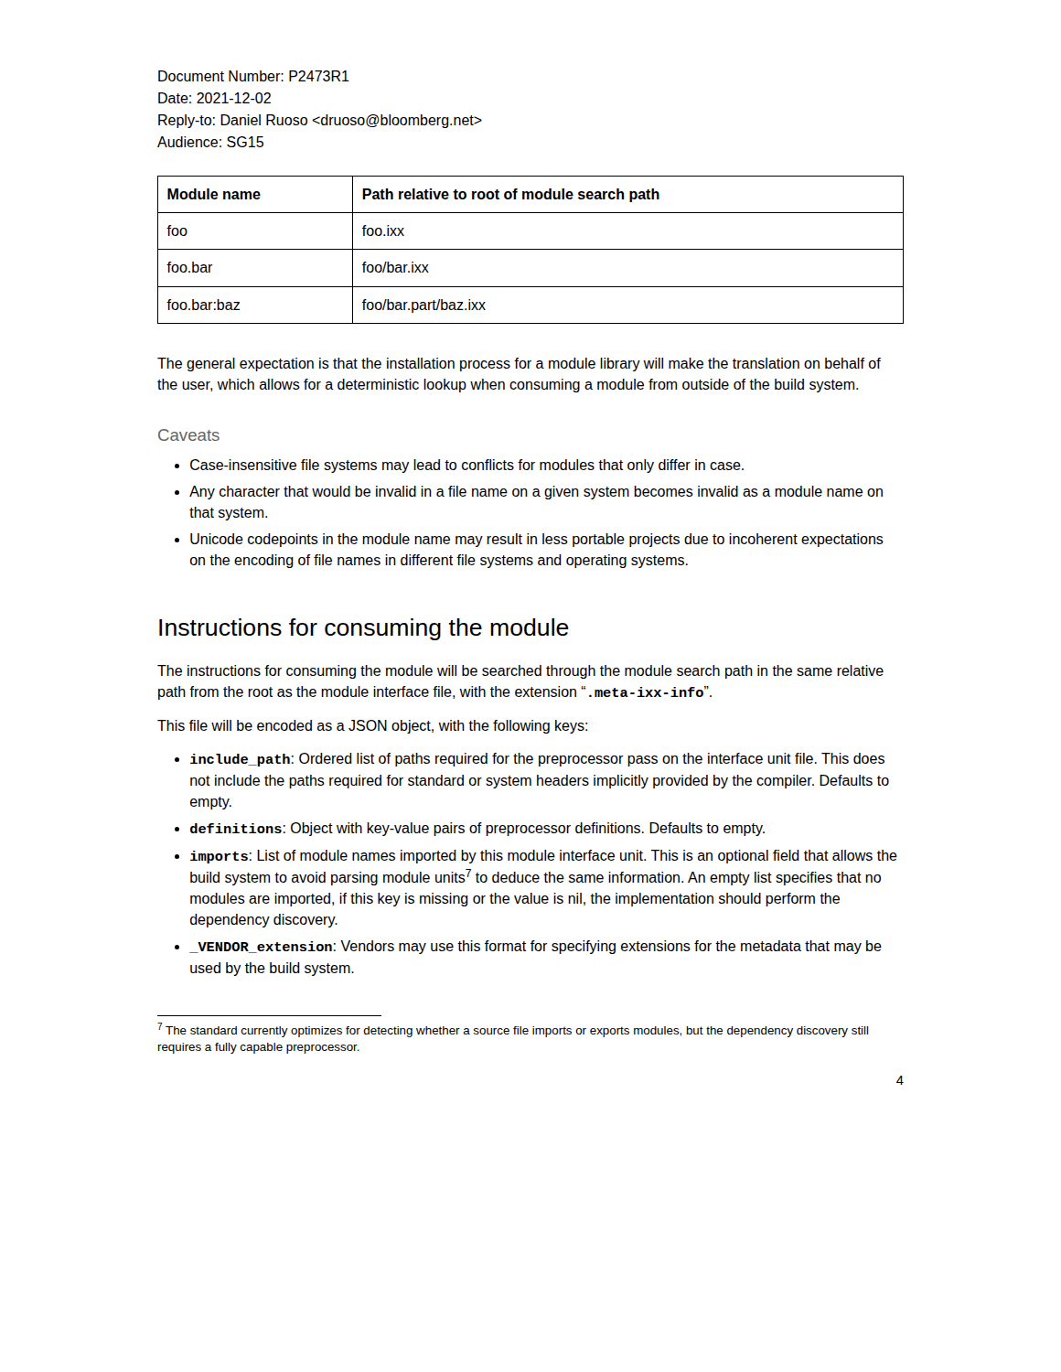Document Number: P2473R1
Date: 2021-12-02
Reply-to: Daniel Ruoso <druoso@bloomberg.net>
Audience: SG15
| Module name | Path relative to root of module search path |
| --- | --- |
| foo | foo.ixx |
| foo.bar | foo/bar.ixx |
| foo.bar:baz | foo/bar.part/baz.ixx |
The general expectation is that the installation process for a module library will make the translation on behalf of the user, which allows for a deterministic lookup when consuming a module from outside of the build system.
Caveats
Case-insensitive file systems may lead to conflicts for modules that only differ in case.
Any character that would be invalid in a file name on a given system becomes invalid as a module name on that system.
Unicode codepoints in the module name may result in less portable projects due to incoherent expectations on the encoding of file names in different file systems and operating systems.
Instructions for consuming the module
The instructions for consuming the module will be searched through the module search path in the same relative path from the root as the module interface file, with the extension “.meta-ixx-info”.
This file will be encoded as a JSON object, with the following keys:
include_path: Ordered list of paths required for the preprocessor pass on the interface unit file. This does not include the paths required for standard or system headers implicitly provided by the compiler. Defaults to empty.
definitions: Object with key-value pairs of preprocessor definitions. Defaults to empty.
imports: List of module names imported by this module interface unit. This is an optional field that allows the build system to avoid parsing module units7 to deduce the same information. An empty list specifies that no modules are imported, if this key is missing or the value is nil, the implementation should perform the dependency discovery.
_VENDOR_extension: Vendors may use this format for specifying extensions for the metadata that may be used by the build system.
7 The standard currently optimizes for detecting whether a source file imports or exports modules, but the dependency discovery still requires a fully capable preprocessor.
4